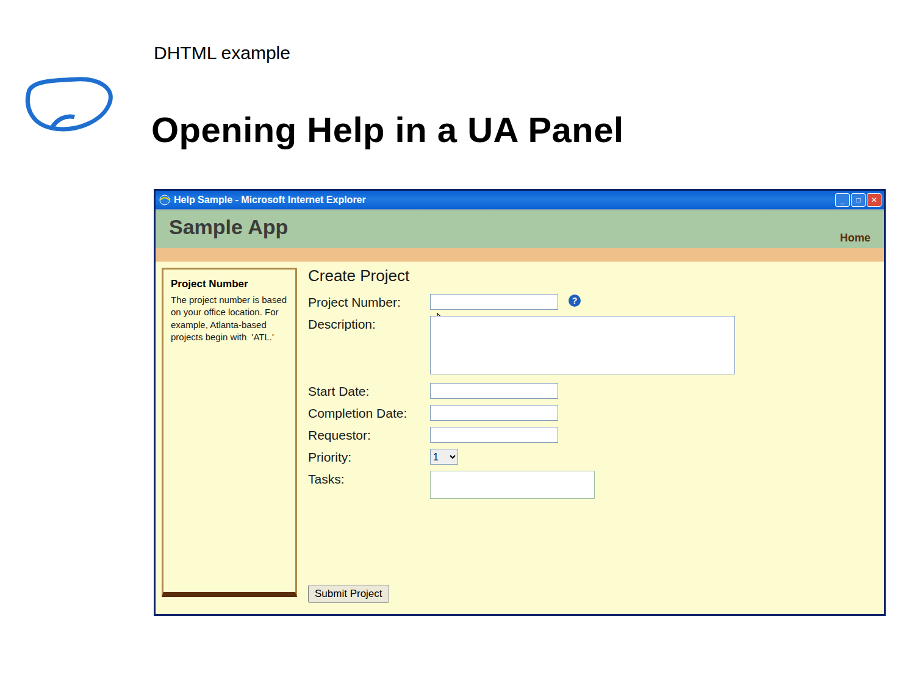DHTML example
Opening Help in a UA Panel
Help Sample - Microsoft Internet Explorer
_
□
✕
Sample App
Home
Project Number
The project number is based on your office location. For example, Atlanta-based projects begin with 'ATL.'
Create Project
Project Number:
?
Description:
Start Date:
Completion Date:
Requestor:
Priority:
1 2 3
Tasks:
Submit Project